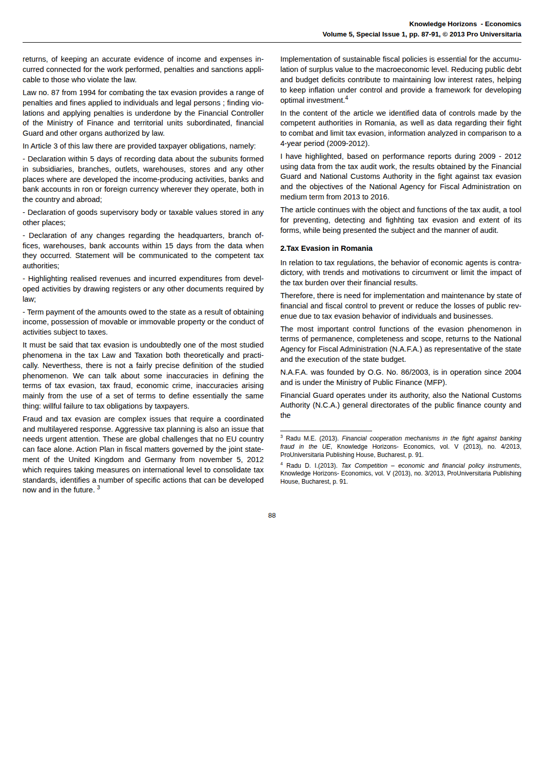Knowledge Horizons - Economics
Volume 5, Special Issue 1, pp. 87-91, © 2013 Pro Universitaria
returns, of keeping an accurate evidence of income and expenses incurred connected for the work performed, penalties and sanctions applicable to those who violate the law.
Law no. 87 from 1994 for combating the tax evasion provides a range of penalties and fines applied to individuals and legal persons ; finding violations and applying penalties is underdone by the Financial Controller of the Ministry of Finance and territorial units subordinated, financial Guard and other organs authorized by law.
In Article 3 of this law there are provided taxpayer obligations, namely:
- Declaration within 5 days of recording data about the subunits formed in subsidiaries, branches, outlets, warehouses, stores and any other places where are developed the income-producing activities, banks and bank accounts in ron or foreign currency wherever they operate, both in the country and abroad;
- Declaration of goods supervisory body or taxable values stored in any other places;
- Declaration of any changes regarding the headquarters, branch offices, warehouses, bank accounts within 15 days from the data when they occurred. Statement will be communicated to the competent tax authorities;
- Highlighting realised revenues and incurred expenditures from developed activities by drawing registers or any other documents required by law;
- Term payment of the amounts owed to the state as a result of obtaining income, possession of movable or immovable property or the conduct of activities subject to taxes.
It must be said that tax evasion is undoubtedly one of the most studied phenomena in the tax Law and Taxation both theoretically and practically. Neverthess, there is not a fairly precise definition of the studied phenomenon. We can talk about some inaccuracies in defining the terms of tax evasion, tax fraud, economic crime, inaccuracies arising mainly from the use of a set of terms to define essentially the same thing: willful failure to tax obligations by taxpayers.
Fraud and tax evasion are complex issues that require a coordinated and multilayered response. Aggressive tax planning is also an issue that needs urgent attention. These are global challenges that no EU country can face alone. Action Plan in fiscal matters governed by the joint statement of the United Kingdom and Germany from november 5, 2012 which requires taking measures on international level to consolidate tax standards, identifies a number of specific actions that can be developed now and in the future. 3
Implementation of sustainable fiscal policies is essential for the accumulation of surplus value to the macroeconomic level. Reducing public debt and budget deficits contribute to maintaining low interest rates, helping to keep inflation under control and provide a framework for developing optimal investment.4
In the content of the article we identified data of controls made by the competent authorities in Romania, as well as data regarding their fight to combat and limit tax evasion, information analyzed in comparison to a 4-year period (2009-2012).
I have highlighted, based on performance reports during 2009 - 2012 using data from the tax audit work, the results obtained by the Financial Guard and National Customs Authority in the fight against tax evasion and the objectives of the National Agency for Fiscal Administration on medium term from 2013 to 2016.
The article continues with the object and functions of the tax audit, a tool for preventing, detecting and fighhting tax evasion and extent of its forms, while being presented the subject and the manner of audit.
2.Tax Evasion in Romania
In relation to tax regulations, the behavior of economic agents is contradictory, with trends and motivations to circumvent or limit the impact of the tax burden over their financial results.
Therefore, there is need for implementation and maintenance by state of financial and fiscal control to prevent or reduce the losses of public revenue due to tax evasion behavior of individuals and businesses.
The most important control functions of the evasion phenomenon in terms of permanence, completeness and scope, returns to the National Agency for Fiscal Administration (N.A.F.A.) as representative of the state and the execution of the state budget.
N.A.F.A. was founded by O.G. No. 86/2003, is in operation since 2004 and is under the Ministry of Public Finance (MFP).
Financial Guard operates under its authority, also the National Customs Authority (N.C.A.) general directorates of the public finance county and the
3 Radu M.E. (2013). Financial cooperation mechanisms in the fight against banking fraud in the UE, Knowledge Horizons- Economics, vol. V (2013), no. 4/2013, ProUniversitaria Publishing House, Bucharest, p. 91.
4 Radu D. I.(2013). Tax Competition – economic and financial policy instruments, Knowledge Horizons- Economics, vol. V (2013), no. 3/2013, ProUniversitaria Publishing House, Bucharest, p. 91.
88